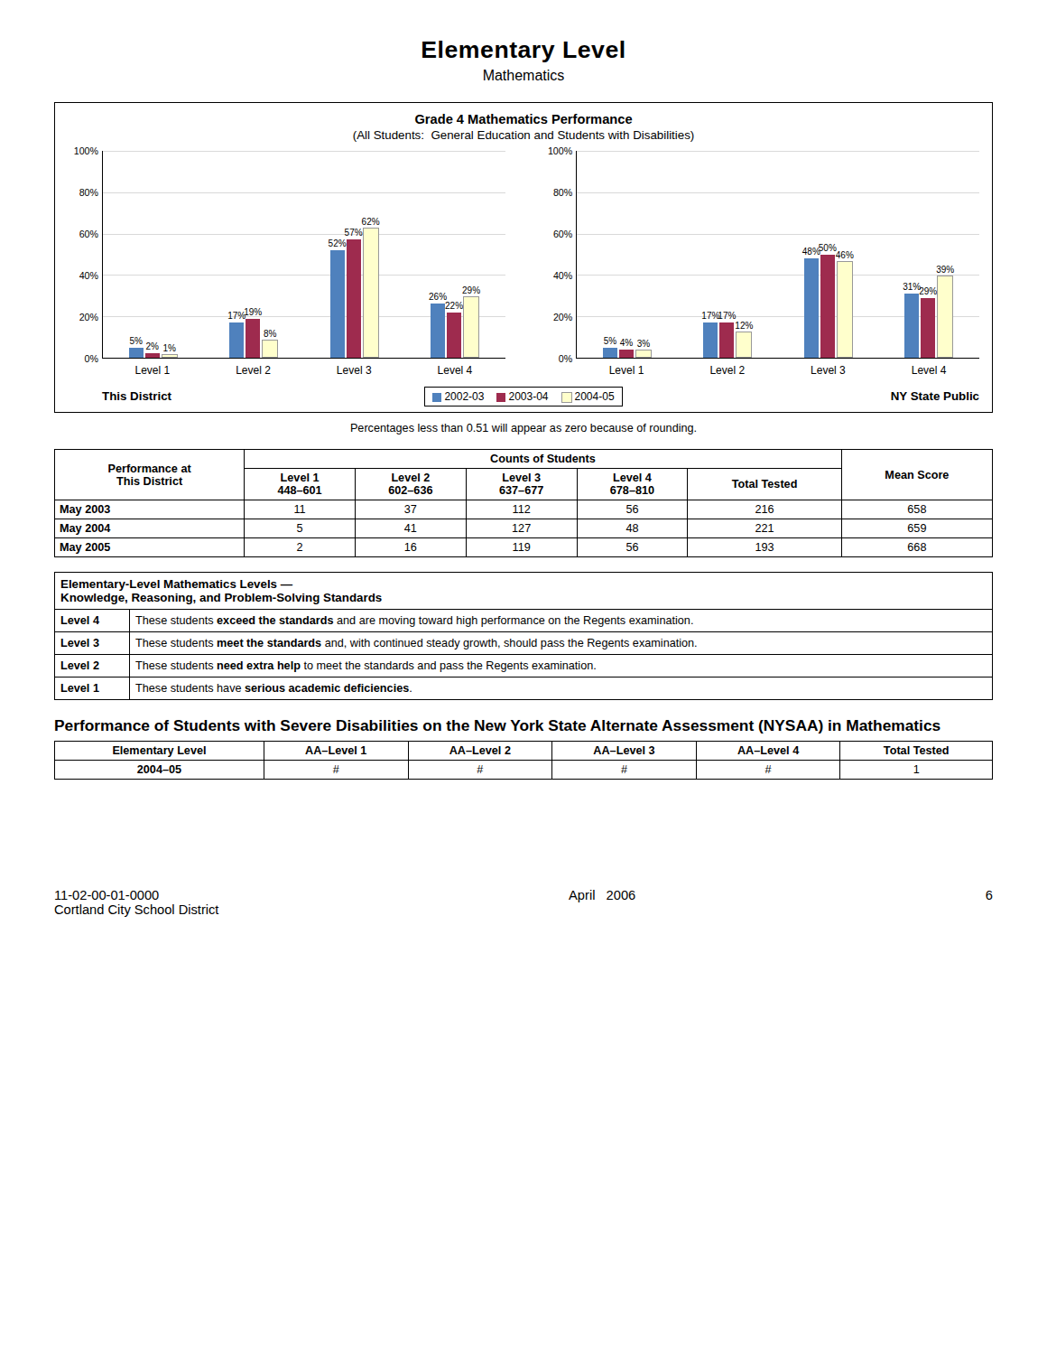Elementary Level
Mathematics
Grade 4 Mathematics Performance
(All Students: General Education and Students with Disabilities)
100% 80% 60% 40% 20% 0%
5%
2%
1%
17%
19%
8%
52%
57%
62%
26%
22%
29%
Level 1
Level 2
Level 3
Level 4
This District
100% 80% 60% 40% 20% 0%
5%
4%
3%
17%
17%
12%
48%
50%
46%
31%
29%
39%
Level 1
Level 2
Level 3
Level 4
NY State Public
2002-03 2003-04 2004-05
Percentages less than 0.51 will appear as zero because of rounding.
| Performance at This District | Counts of Students | Mean Score |
| --- | --- | --- |
| Level 1 448–601 | Level 2 602–636 | Level 3 637–677 | Level 4 678–810 | Total Tested |
| May 2003 | 11 | 37 | 112 | 56 | 216 | 658 |
| May 2004 | 5 | 41 | 127 | 48 | 221 | 659 |
| May 2005 | 2 | 16 | 119 | 56 | 193 | 668 |
| Elementary-Level Mathematics Levels — Knowledge, Reasoning, and Problem-Solving Standards |
| --- |
| Level 4 | These students exceed the standards and are moving toward high performance on the Regents examination. |
| Level 3 | These students meet the standards and, with continued steady growth, should pass the Regents examination. |
| Level 2 | These students need extra help to meet the standards and pass the Regents examination. |
| Level 1 | These students have serious academic deficiencies . |
Performance of Students with Severe Disabilities on the New York State Alternate Assessment (NYSAA) in Mathematics
| Elementary Level | AA–Level 1 | AA–Level 2 | AA–Level 3 | AA–Level 4 | Total Tested |
| --- | --- | --- | --- | --- | --- |
| 2004–05 | # | # | # | # | 1 |
11-02-00-01-0000 Cortland City School District
April 2006
6